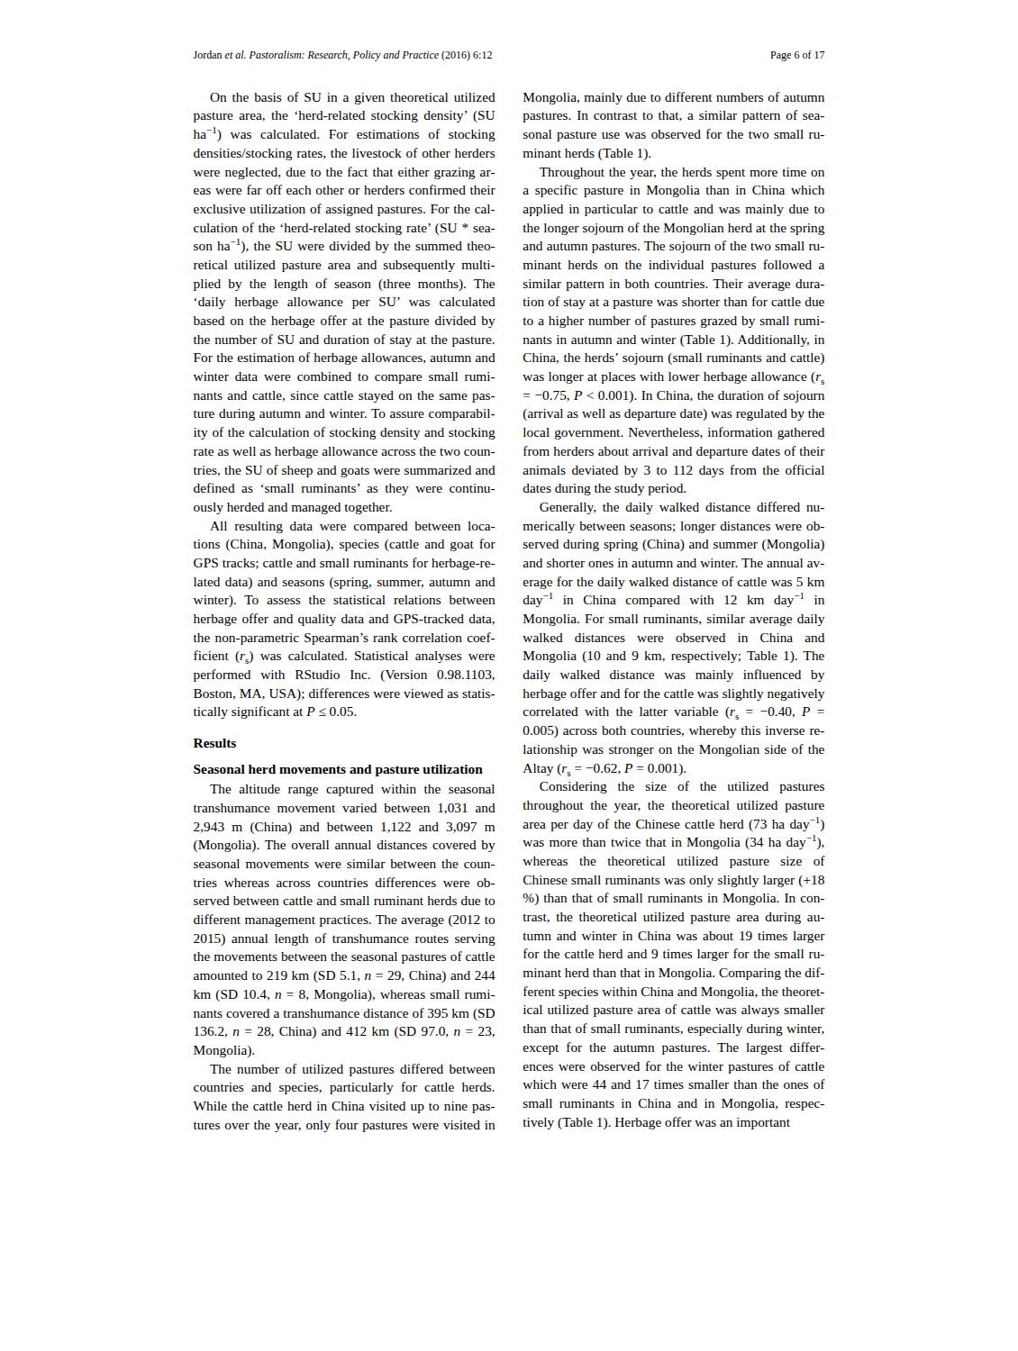Jordan et al. Pastoralism: Research, Policy and Practice (2016) 6:12 Page 6 of 17
On the basis of SU in a given theoretical utilized pasture area, the ‘herd-related stocking density’ (SU ha−1) was calculated. For estimations of stocking densities/stocking rates, the livestock of other herders were neglected, due to the fact that either grazing areas were far off each other or herders confirmed their exclusive utilization of assigned pastures. For the calculation of the ‘herd-related stocking rate’ (SU * season ha−1), the SU were divided by the summed theoretical utilized pasture area and subsequently multiplied by the length of season (three months). The ‘daily herbage allowance per SU’ was calculated based on the herbage offer at the pasture divided by the number of SU and duration of stay at the pasture. For the estimation of herbage allowances, autumn and winter data were combined to compare small ruminants and cattle, since cattle stayed on the same pasture during autumn and winter. To assure comparability of the calculation of stocking density and stocking rate as well as herbage allowance across the two countries, the SU of sheep and goats were summarized and defined as ‘small ruminants’ as they were continuously herded and managed together.
All resulting data were compared between locations (China, Mongolia), species (cattle and goat for GPS tracks; cattle and small ruminants for herbage-related data) and seasons (spring, summer, autumn and winter). To assess the statistical relations between herbage offer and quality data and GPS-tracked data, the non-parametric Spearman’s rank correlation coefficient (rs) was calculated. Statistical analyses were performed with RStudio Inc. (Version 0.98.1103, Boston, MA, USA); differences were viewed as statistically significant at P ≤ 0.05.
Results
Seasonal herd movements and pasture utilization
The altitude range captured within the seasonal transhumance movement varied between 1,031 and 2,943 m (China) and between 1,122 and 3,097 m (Mongolia). The overall annual distances covered by seasonal movements were similar between the countries whereas across countries differences were observed between cattle and small ruminant herds due to different management practices. The average (2012 to 2015) annual length of transhumance routes serving the movements between the seasonal pastures of cattle amounted to 219 km (SD 5.1, n = 29, China) and 244 km (SD 10.4, n = 8, Mongolia), whereas small ruminants covered a transhumance distance of 395 km (SD 136.2, n = 28, China) and 412 km (SD 97.0, n = 23, Mongolia).
The number of utilized pastures differed between countries and species, particularly for cattle herds. While the cattle herd in China visited up to nine pastures over the year, only four pastures were visited in Mongolia, mainly due to different numbers of autumn pastures. In contrast to that, a similar pattern of seasonal pasture use was observed for the two small ruminant herds (Table 1).
Throughout the year, the herds spent more time on a specific pasture in Mongolia than in China which applied in particular to cattle and was mainly due to the longer sojourn of the Mongolian herd at the spring and autumn pastures. The sojourn of the two small ruminant herds on the individual pastures followed a similar pattern in both countries. Their average duration of stay at a pasture was shorter than for cattle due to a higher number of pastures grazed by small ruminants in autumn and winter (Table 1). Additionally, in China, the herds’ sojourn (small ruminants and cattle) was longer at places with lower herbage allowance (rs = −0.75, P < 0.001). In China, the duration of sojourn (arrival as well as departure date) was regulated by the local government. Nevertheless, information gathered from herders about arrival and departure dates of their animals deviated by 3 to 112 days from the official dates during the study period.
Generally, the daily walked distance differed numerically between seasons; longer distances were observed during spring (China) and summer (Mongolia) and shorter ones in autumn and winter. The annual average for the daily walked distance of cattle was 5 km day−1 in China compared with 12 km day−1 in Mongolia. For small ruminants, similar average daily walked distances were observed in China and Mongolia (10 and 9 km, respectively; Table 1). The daily walked distance was mainly influenced by herbage offer and for the cattle was slightly negatively correlated with the latter variable (rs = −0.40, P = 0.005) across both countries, whereby this inverse relationship was stronger on the Mongolian side of the Altay (rs = −0.62, P = 0.001).
Considering the size of the utilized pastures throughout the year, the theoretical utilized pasture area per day of the Chinese cattle herd (73 ha day−1) was more than twice that in Mongolia (34 ha day−1), whereas the theoretical utilized pasture size of Chinese small ruminants was only slightly larger (+18 %) than that of small ruminants in Mongolia. In contrast, the theoretical utilized pasture area during autumn and winter in China was about 19 times larger for the cattle herd and 9 times larger for the small ruminant herd than that in Mongolia. Comparing the different species within China and Mongolia, the theoretical utilized pasture area of cattle was always smaller than that of small ruminants, especially during winter, except for the autumn pastures. The largest differences were observed for the winter pastures of cattle which were 44 and 17 times smaller than the ones of small ruminants in China and in Mongolia, respectively (Table 1). Herbage offer was an important